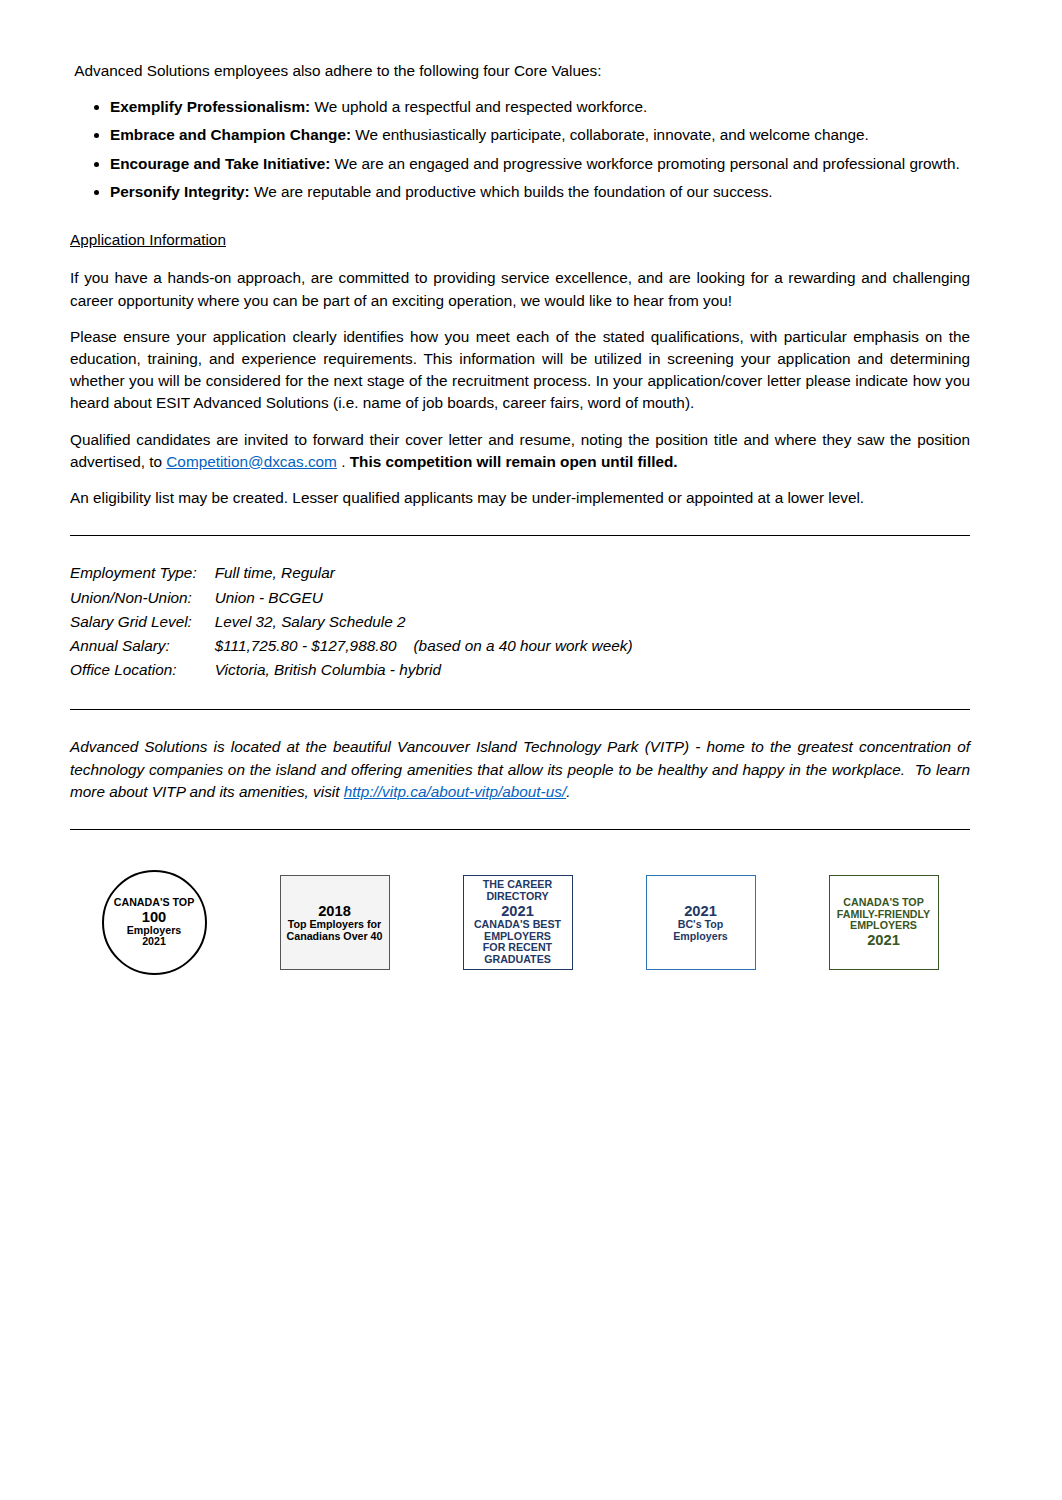Advanced Solutions employees also adhere to the following four Core Values:
Exemplify Professionalism: We uphold a respectful and respected workforce.
Embrace and Champion Change: We enthusiastically participate, collaborate, innovate, and welcome change.
Encourage and Take Initiative: We are an engaged and progressive workforce promoting personal and professional growth.
Personify Integrity: We are reputable and productive which builds the foundation of our success.
Application Information
If you have a hands-on approach, are committed to providing service excellence, and are looking for a rewarding and challenging career opportunity where you can be part of an exciting operation, we would like to hear from you!
Please ensure your application clearly identifies how you meet each of the stated qualifications, with particular emphasis on the education, training, and experience requirements. This information will be utilized in screening your application and determining whether you will be considered for the next stage of the recruitment process. In your application/cover letter please indicate how you heard about ESIT Advanced Solutions (i.e. name of job boards, career fairs, word of mouth).
Qualified candidates are invited to forward their cover letter and resume, noting the position title and where they saw the position advertised, to Competition@dxcas.com . This competition will remain open until filled.
An eligibility list may be created. Lesser qualified applicants may be under-implemented or appointed at a lower level.
| Employment Type: | Full time, Regular |
| Union/Non-Union: | Union - BCGEU |
| Salary Grid Level: | Level 32, Salary Schedule 2 |
| Annual Salary: | $111,725.80 - $127,988.80 (based on a 40 hour work week) |
| Office Location: | Victoria, British Columbia - hybrid |
Advanced Solutions is located at the beautiful Vancouver Island Technology Park (VITP) - home to the greatest concentration of technology companies on the island and offering amenities that allow its people to be healthy and happy in the workplace. To learn more about VITP and its amenities, visit http://vitp.ca/about-vitp/about-us/.
CANADA'S TOP
100
Employers
2021
2018
Top Employers for
Canadians Over 40
THE CAREER
DIRECTORY
2021
CANADA'S BEST EMPLOYERS
FOR RECENT GRADUATES
2021
BC's Top Employers
CANADA'S TOP
FAMILY-FRIENDLY
EMPLOYERS
2021